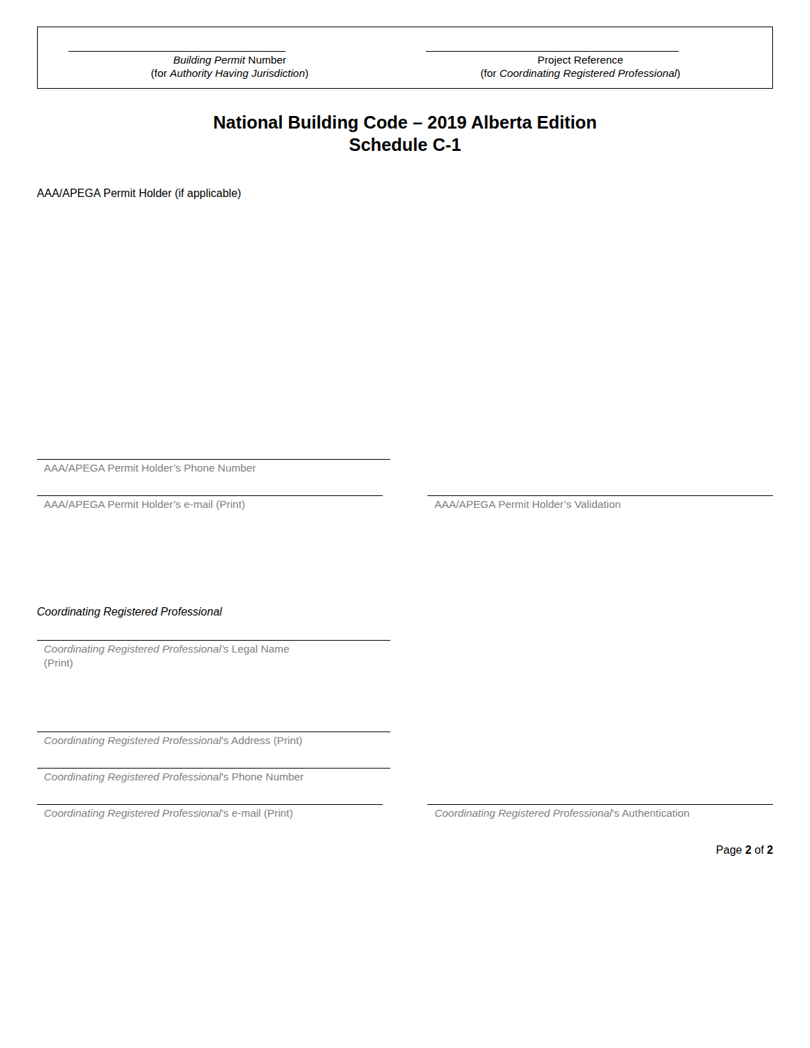| Building Permit Number (for Authority Having Jurisdiction ) | Project Reference (for Coordinating Registered Professional ) |
National Building Code – 2019 Alberta Edition Schedule C-1
AAA/APEGA Permit Holder (if applicable)
AAA/APEGA Permit Holder’s Phone Number
AAA/APEGA Permit Holder’s e-mail (Print)
AAA/APEGA Permit Holder’s Validation
Coordinating Registered Professional
Coordinating Registered Professional’s Legal Name
(Print)
Coordinating Registered Professional’s Address (Print)
Coordinating Registered Professional’s Phone Number
Coordinating Registered Professional’s e-mail (Print)
Coordinating Registered Professional’s Authentication
Page 2 of 2